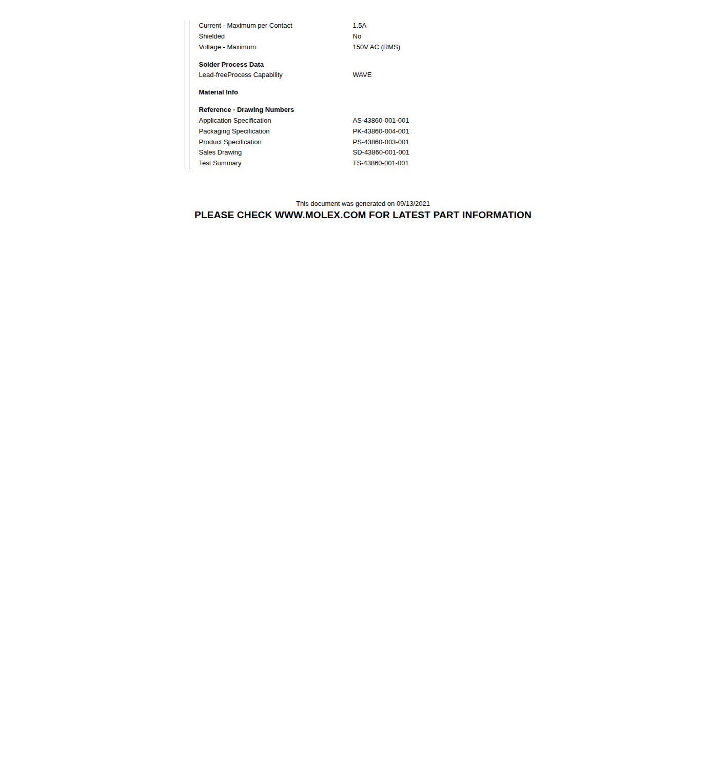| Current - Maximum per Contact | 1.5A |
| Shielded | No |
| Voltage - Maximum | 150V AC (RMS) |
| Solder Process Data |
| Lead-freeProcess Capability | WAVE |
| Material Info |
| Reference - Drawing Numbers |
| Application Specification | AS-43860-001-001 |
| Packaging Specification | PK-43860-004-001 |
| Product Specification | PS-43860-003-001 |
| Sales Drawing | SD-43860-001-001 |
| Test Summary | TS-43860-001-001 |
This document was generated on 09/13/2021
PLEASE CHECK WWW.MOLEX.COM FOR LATEST PART INFORMATION